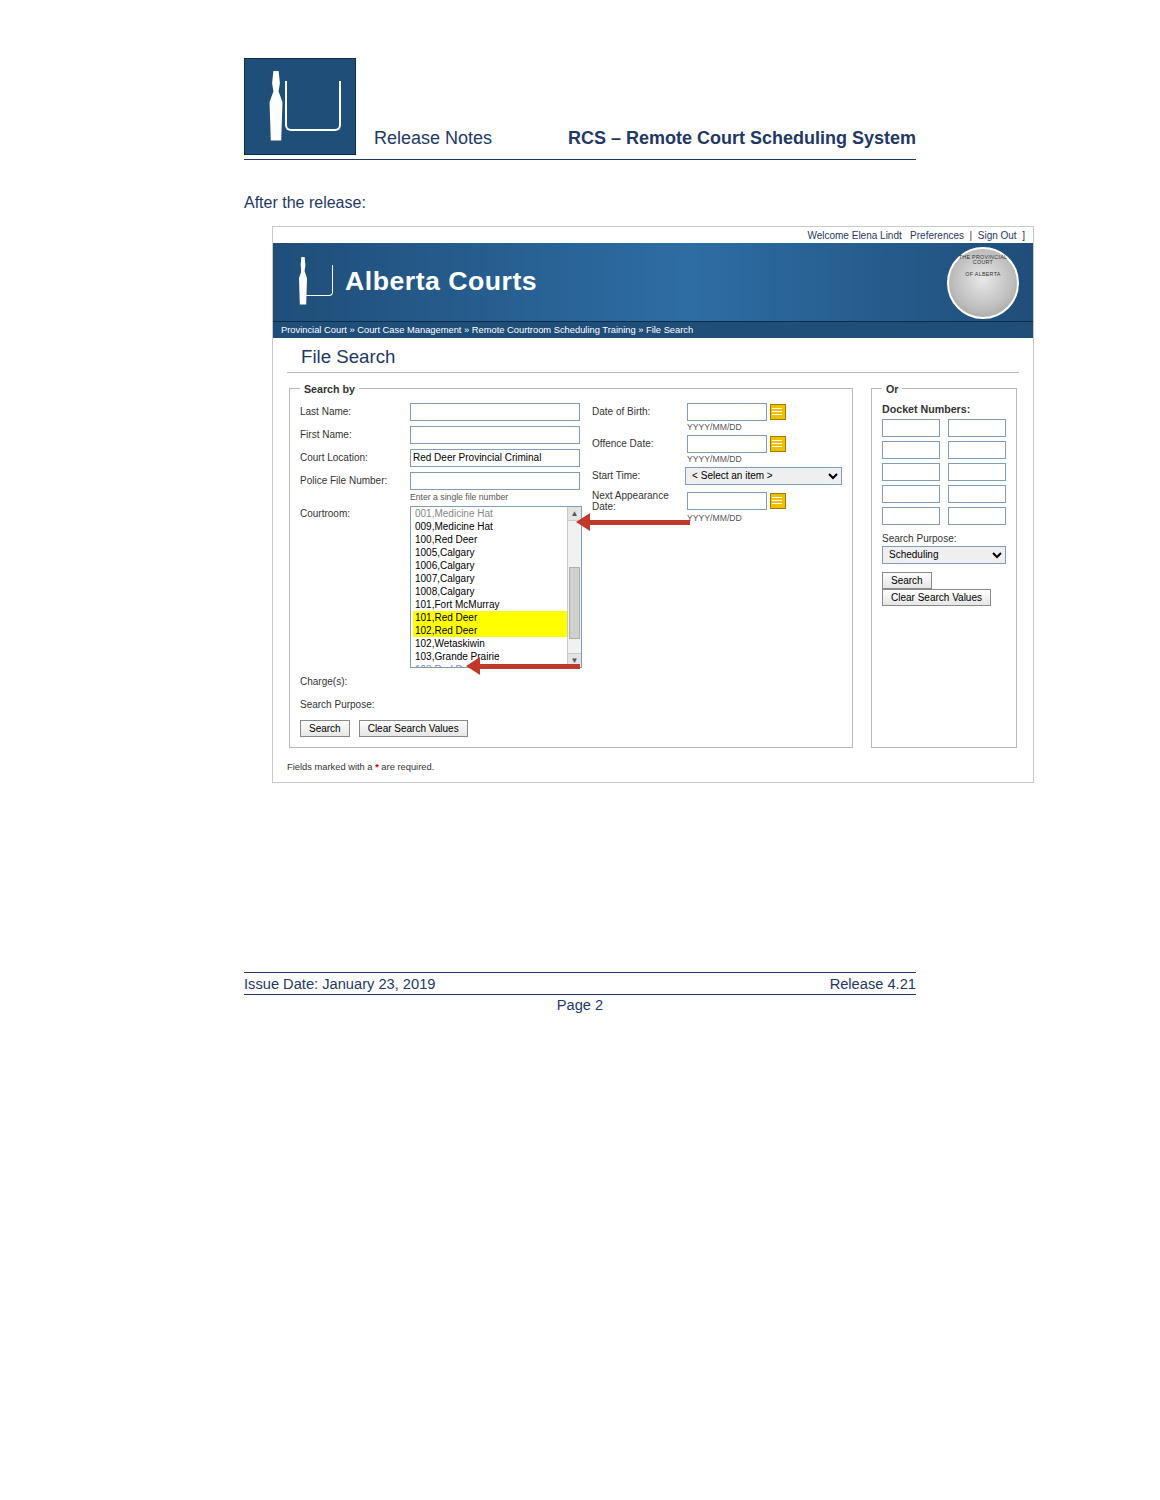Release Notes
RCS – Remote Court Scheduling System
After the release:
Welcome Elena Lindt Preferences | Sign Out ]
Alberta Courts
THE PROVINCIAL COURT OF ALBERTA
Provincial Court » Court Case Management » Remote Courtroom Scheduling Training » File Search
File Search
Search by
Last Name:
First Name:
Court Location:
Police File Number:
Enter a single file number
Courtroom:
001,Medicine Hat
009,Medicine Hat
100,Red Deer
1005,Calgary
1006,Calgary
1007,Calgary
1008,Calgary
101,Fort McMurray
101,Red Deer
102,Red Deer
102,Wetaskiwin
103,Grande Prairie
103,Red Deer
▲
▼
Charge(s):
Search Purpose:
Search Clear Search Values
Date of Birth:
YYYY/MM/DD
Offence Date:
YYYY/MM/DD
Start Time:
< Select an item >
Next Appearance Date:
YYYY/MM/DD
Or
Docket Numbers:
Search Purpose:
Scheduling
Search Clear Search Values
Fields marked with a * are required.
Issue Date: January 23, 2019
Release 4.21
Page 2